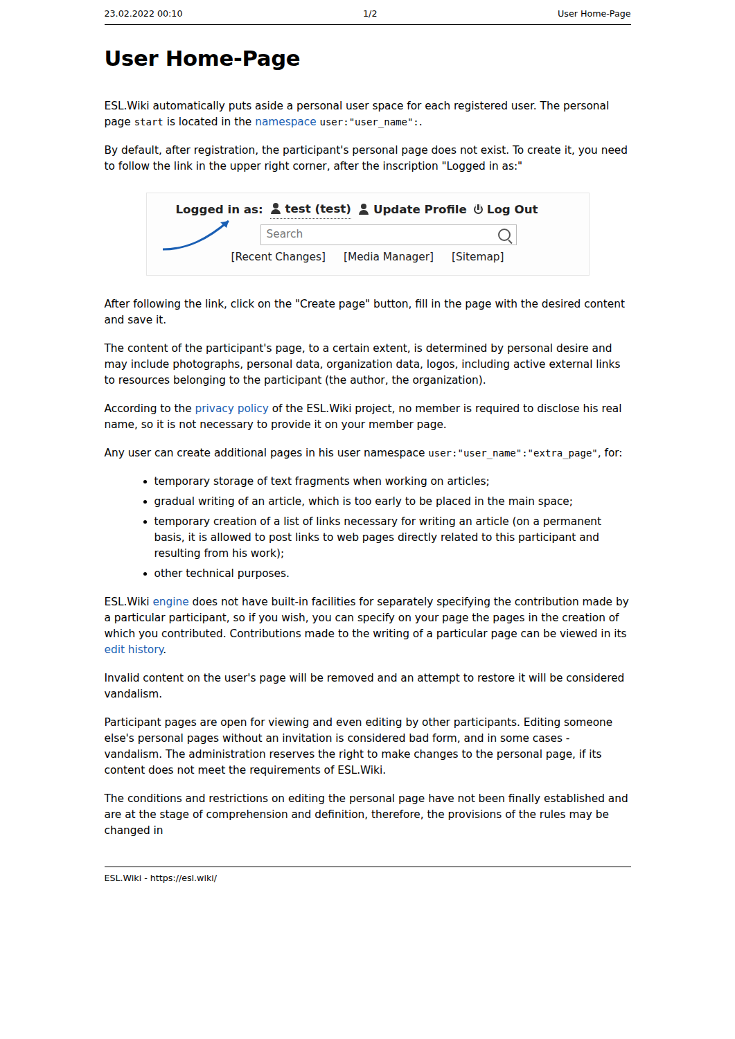23.02.2022 00:10
1/2
User Home-Page
User Home-Page
ESL.Wiki automatically puts aside a personal user space for each registered user. The personal page start is located in the namespace user:"user_name":.
By default, after registration, the participant's personal page does not exist. To create it, you need to follow the link in the upper right corner, after the inscription "Logged in as:"
Logged in as: test (test) Update Profile Log Out
Search
[Recent Changes] [Media Manager] [Sitemap]
After following the link, click on the "Create page" button, fill in the page with the desired content and save it.
The content of the participant's page, to a certain extent, is determined by personal desire and may include photographs, personal data, organization data, logos, including active external links to resources belonging to the participant (the author, the organization).
According to the privacy policy of the ESL.Wiki project, no member is required to disclose his real name, so it is not necessary to provide it on your member page.
Any user can create additional pages in his user namespace user:"user_name":"extra_page", for:
temporary storage of text fragments when working on articles;
gradual writing of an article, which is too early to be placed in the main space;
temporary creation of a list of links necessary for writing an article (on a permanent basis, it is allowed to post links to web pages directly related to this participant and resulting from his work);
other technical purposes.
ESL.Wiki engine does not have built-in facilities for separately specifying the contribution made by a particular participant, so if you wish, you can specify on your page the pages in the creation of which you contributed. Contributions made to the writing of a particular page can be viewed in its edit history.
Invalid content on the user's page will be removed and an attempt to restore it will be considered vandalism.
Participant pages are open for viewing and even editing by other participants. Editing someone else's personal pages without an invitation is considered bad form, and in some cases - vandalism. The administration reserves the right to make changes to the personal page, if its content does not meet the requirements of ESL.Wiki.
The conditions and restrictions on editing the personal page have not been finally established and are at the stage of comprehension and definition, therefore, the provisions of the rules may be changed in
ESL.Wiki - https://esl.wiki/